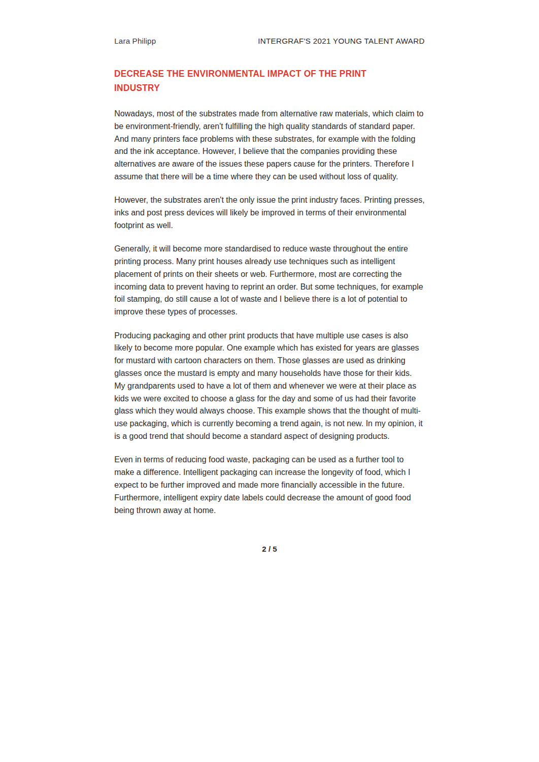Lara Philipp INTERGRAF'S 2021 YOUNG TALENT AWARD
Decrease the environmental impact of the print industry
Nowadays, most of the substrates made from alternative raw materials, which claim to be environment-friendly, aren't fulfilling the high quality standards of standard paper. And many printers face problems with these substrates, for example with the folding and the ink acceptance. However, I believe that the companies providing these alternatives are aware of the issues these papers cause for the printers. Therefore I assume that there will be a time where they can be used without loss of quality.
However, the substrates aren't the only issue the print industry faces. Printing presses, inks and post press devices will likely be improved in terms of their environmental footprint as well.
Generally, it will become more standardised to reduce waste throughout the entire printing process. Many print houses already use techniques such as intelligent placement of prints on their sheets or web. Furthermore, most are correcting the incoming data to prevent having to reprint an order. But some techniques, for example foil stamping, do still cause a lot of waste and I believe there is a lot of potential to improve these types of processes.
Producing packaging and other print products that have multiple use cases is also likely to become more popular. One example which has existed for years are glasses for mustard with cartoon characters on them. Those glasses are used as drinking glasses once the mustard is empty and many households have those for their kids. My grandparents used to have a lot of them and whenever we were at their place as kids we were excited to choose a glass for the day and some of us had their favorite glass which they would always choose. This example shows that the thought of multi-use packaging, which is currently becoming a trend again, is not new. In my opinion, it is a good trend that should become a standard aspect of designing products.
Even in terms of reducing food waste, packaging can be used as a further tool to make a difference. Intelligent packaging can increase the longevity of food, which I expect to be further improved and made more financially accessible in the future. Furthermore, intelligent expiry date labels could decrease the amount of good food being thrown away at home.
2 / 5